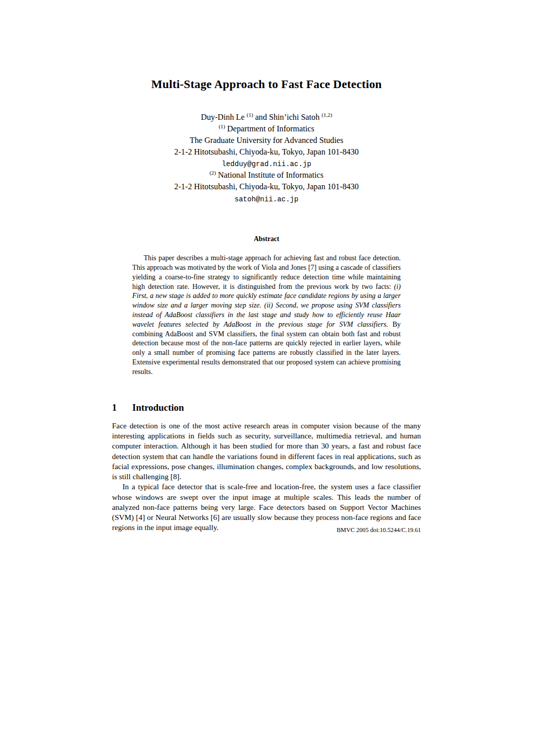Multi-Stage Approach to Fast Face Detection
Duy-Dinh Le (1) and Shin’ichi Satoh (1,2)
(1) Department of Informatics
The Graduate University for Advanced Studies
2-1-2 Hitotsubashi, Chiyoda-ku, Tokyo, Japan 101-8430
ledduy@grad.nii.ac.jp
(2) National Institute of Informatics
2-1-2 Hitotsubashi, Chiyoda-ku, Tokyo, Japan 101-8430
satoh@nii.ac.jp
Abstract
This paper describes a multi-stage approach for achieving fast and robust face detection. This approach was motivated by the work of Viola and Jones [7] using a cascade of classifiers yielding a coarse-to-fine strategy to significantly reduce detection time while maintaining high detection rate. However, it is distinguished from the previous work by two facts: (i) First, a new stage is added to more quickly estimate face candidate regions by using a larger window size and a larger moving step size. (ii) Second, we propose using SVM classifiers instead of AdaBoost classifiers in the last stage and study how to efficiently reuse Haar wavelet features selected by AdaBoost in the previous stage for SVM classifiers. By combining AdaBoost and SVM classifiers, the final system can obtain both fast and robust detection because most of the non-face patterns are quickly rejected in earlier layers, while only a small number of promising face patterns are robustly classified in the later layers. Extensive experimental results demonstrated that our proposed system can achieve promising results.
1 Introduction
Face detection is one of the most active research areas in computer vision because of the many interesting applications in fields such as security, surveillance, multimedia retrieval, and human computer interaction. Although it has been studied for more than 30 years, a fast and robust face detection system that can handle the variations found in different faces in real applications, such as facial expressions, pose changes, illumination changes, complex backgrounds, and low resolutions, is still challenging [8].
In a typical face detector that is scale-free and location-free, the system uses a face classifier whose windows are swept over the input image at multiple scales. This leads the number of analyzed non-face patterns being very large. Face detectors based on Support Vector Machines (SVM) [4] or Neural Networks [6] are usually slow because they process non-face regions and face regions in the input image equally.
BMVC 2005 doi:10.5244/C.19.61